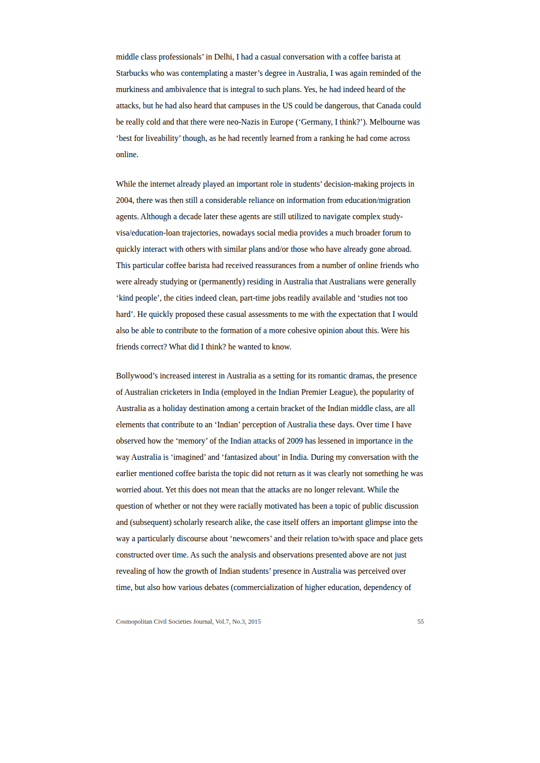middle class professionals’ in Delhi, I had a casual conversation with a coffee barista at Starbucks who was contemplating a master’s degree in Australia, I was again reminded of the murkiness and ambivalence that is integral to such plans. Yes, he had indeed heard of the attacks, but he had also heard that campuses in the US could be dangerous, that Canada could be really cold and that there were neo-Nazis in Europe (‘Germany, I think?’). Melbourne was ‘best for liveability’ though, as he had recently learned from a ranking he had come across online.
While the internet already played an important role in students’ decision-making projects in 2004, there was then still a considerable reliance on information from education/migration agents. Although a decade later these agents are still utilized to navigate complex study-visa/education-loan trajectories, nowadays social media provides a much broader forum to quickly interact with others with similar plans and/or those who have already gone abroad. This particular coffee barista had received reassurances from a number of online friends who were already studying or (permanently) residing in Australia that Australians were generally ‘kind people’, the cities indeed clean, part-time jobs readily available and ‘studies not too hard’. He quickly proposed these casual assessments to me with the expectation that I would also be able to contribute to the formation of a more cohesive opinion about this. Were his friends correct? What did I think? he wanted to know.
Bollywood’s increased interest in Australia as a setting for its romantic dramas, the presence of Australian cricketers in India (employed in the Indian Premier League), the popularity of Australia as a holiday destination among a certain bracket of the Indian middle class, are all elements that contribute to an ‘Indian’ perception of Australia these days. Over time I have observed how the ‘memory’ of the Indian attacks of 2009 has lessened in importance in the way Australia is ‘imagined’ and ‘fantasized about’ in India. During my conversation with the earlier mentioned coffee barista the topic did not return as it was clearly not something he was worried about. Yet this does not mean that the attacks are no longer relevant. While the question of whether or not they were racially motivated has been a topic of public discussion and (subsequent) scholarly research alike, the case itself offers an important glimpse into the way a particularly discourse about ‘newcomers’ and their relation to/with space and place gets constructed over time. As such the analysis and observations presented above are not just revealing of how the growth of Indian students’ presence in Australia was perceived over time, but also how various debates (commercialization of higher education, dependency of
Cosmopolitan Civil Societies Journal, Vol.7, No.3, 2015 55